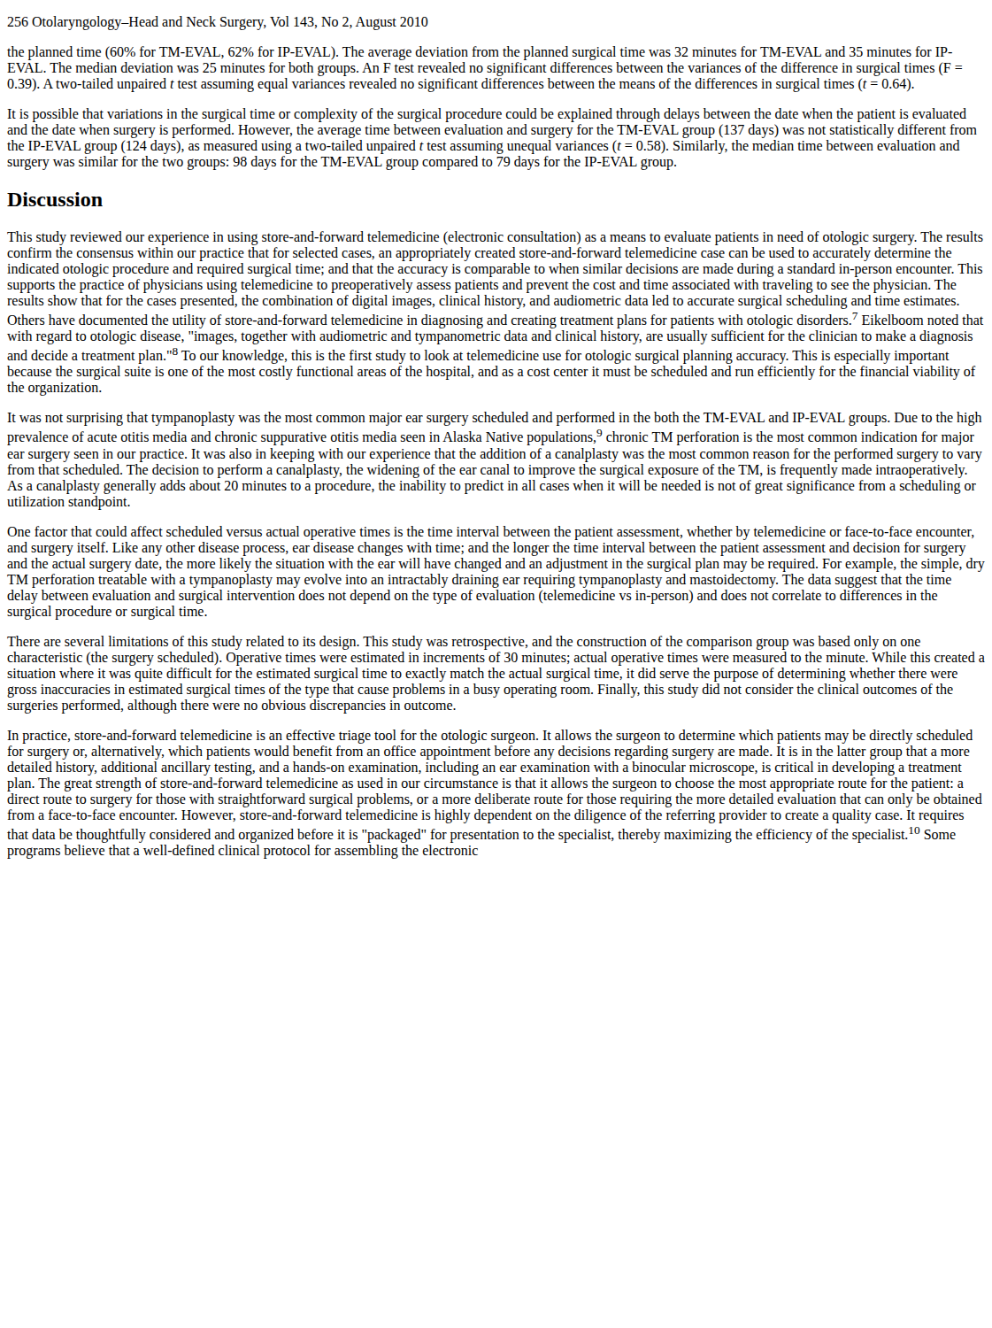256 Otolaryngology–Head and Neck Surgery, Vol 143, No 2, August 2010
the planned time (60% for TM-EVAL, 62% for IP-EVAL). The average deviation from the planned surgical time was 32 minutes for TM-EVAL and 35 minutes for IP-EVAL. The median deviation was 25 minutes for both groups. An F test revealed no significant differences between the variances of the difference in surgical times (F = 0.39). A two-tailed unpaired t test assuming equal variances revealed no significant differences between the means of the differences in surgical times (t = 0.64).
It is possible that variations in the surgical time or complexity of the surgical procedure could be explained through delays between the date when the patient is evaluated and the date when surgery is performed. However, the average time between evaluation and surgery for the TM-EVAL group (137 days) was not statistically different from the IP-EVAL group (124 days), as measured using a two-tailed unpaired t test assuming unequal variances (t = 0.58). Similarly, the median time between evaluation and surgery was similar for the two groups: 98 days for the TM-EVAL group compared to 79 days for the IP-EVAL group.
Discussion
This study reviewed our experience in using store-and-forward telemedicine (electronic consultation) as a means to evaluate patients in need of otologic surgery. The results confirm the consensus within our practice that for selected cases, an appropriately created store-and-forward telemedicine case can be used to accurately determine the indicated otologic procedure and required surgical time; and that the accuracy is comparable to when similar decisions are made during a standard in-person encounter. This supports the practice of physicians using telemedicine to preoperatively assess patients and prevent the cost and time associated with traveling to see the physician. The results show that for the cases presented, the combination of digital images, clinical history, and audiometric data led to accurate surgical scheduling and time estimates. Others have documented the utility of store-and-forward telemedicine in diagnosing and creating treatment plans for patients with otologic disorders.7 Eikelboom noted that with regard to otologic disease, "images, together with audiometric and tympanometric data and clinical history, are usually sufficient for the clinician to make a diagnosis and decide a treatment plan."8 To our knowledge, this is the first study to look at telemedicine use for otologic surgical planning accuracy. This is especially important because the surgical suite is one of the most costly functional areas of the hospital, and as a cost center it must be scheduled and run efficiently for the financial viability of the organization.
It was not surprising that tympanoplasty was the most common major ear surgery scheduled and performed in the both the TM-EVAL and IP-EVAL groups. Due to the high prevalence of acute otitis media and chronic suppurative otitis media seen in Alaska Native populations,9 chronic TM perforation is the most common indication for major ear surgery seen in our practice. It was also in keeping with our experience that the addition of a canalplasty was the most common reason for the performed surgery to vary from that scheduled. The decision to perform a canalplasty, the widening of the ear canal to improve the surgical exposure of the TM, is frequently made intraoperatively. As a canalplasty generally adds about 20 minutes to a procedure, the inability to predict in all cases when it will be needed is not of great significance from a scheduling or utilization standpoint.
One factor that could affect scheduled versus actual operative times is the time interval between the patient assessment, whether by telemedicine or face-to-face encounter, and surgery itself. Like any other disease process, ear disease changes with time; and the longer the time interval between the patient assessment and decision for surgery and the actual surgery date, the more likely the situation with the ear will have changed and an adjustment in the surgical plan may be required. For example, the simple, dry TM perforation treatable with a tympanoplasty may evolve into an intractably draining ear requiring tympanoplasty and mastoidectomy. The data suggest that the time delay between evaluation and surgical intervention does not depend on the type of evaluation (telemedicine vs in-person) and does not correlate to differences in the surgical procedure or surgical time.
There are several limitations of this study related to its design. This study was retrospective, and the construction of the comparison group was based only on one characteristic (the surgery scheduled). Operative times were estimated in increments of 30 minutes; actual operative times were measured to the minute. While this created a situation where it was quite difficult for the estimated surgical time to exactly match the actual surgical time, it did serve the purpose of determining whether there were gross inaccuracies in estimated surgical times of the type that cause problems in a busy operating room. Finally, this study did not consider the clinical outcomes of the surgeries performed, although there were no obvious discrepancies in outcome.
In practice, store-and-forward telemedicine is an effective triage tool for the otologic surgeon. It allows the surgeon to determine which patients may be directly scheduled for surgery or, alternatively, which patients would benefit from an office appointment before any decisions regarding surgery are made. It is in the latter group that a more detailed history, additional ancillary testing, and a hands-on examination, including an ear examination with a binocular microscope, is critical in developing a treatment plan. The great strength of store-and-forward telemedicine as used in our circumstance is that it allows the surgeon to choose the most appropriate route for the patient: a direct route to surgery for those with straightforward surgical problems, or a more deliberate route for those requiring the more detailed evaluation that can only be obtained from a face-to-face encounter. However, store-and-forward telemedicine is highly dependent on the diligence of the referring provider to create a quality case. It requires that data be thoughtfully considered and organized before it is "packaged" for presentation to the specialist, thereby maximizing the efficiency of the specialist.10 Some programs believe that a well-defined clinical protocol for assembling the electronic